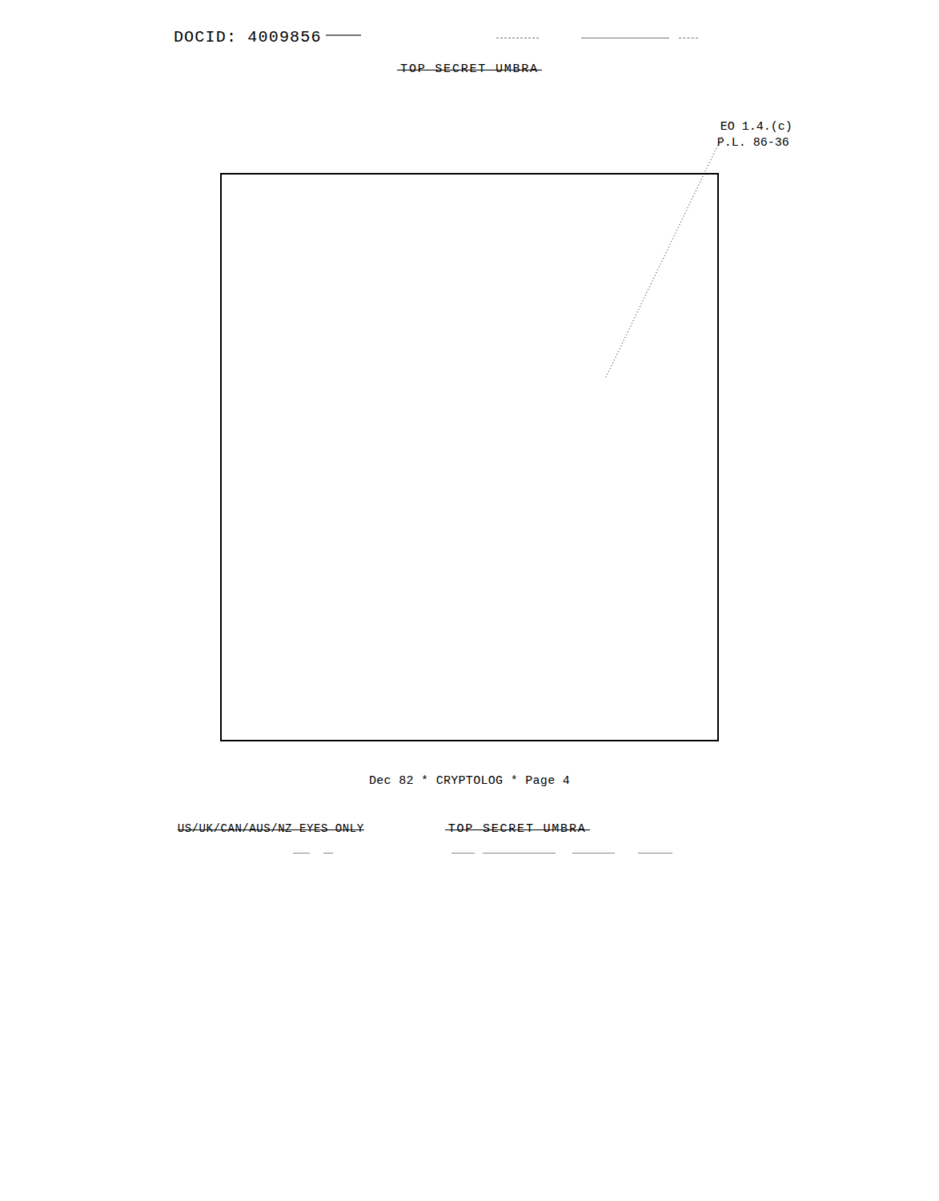DOCID: 4009856
TOP SECRET UMBRA
EO 1.4.(c)
P.L. 86-36
Dec 82 * CRYPTOLOG * Page 4
US/UK/CAN/AUS/NZ EYES ONLY
TOP SECRET UMBRA